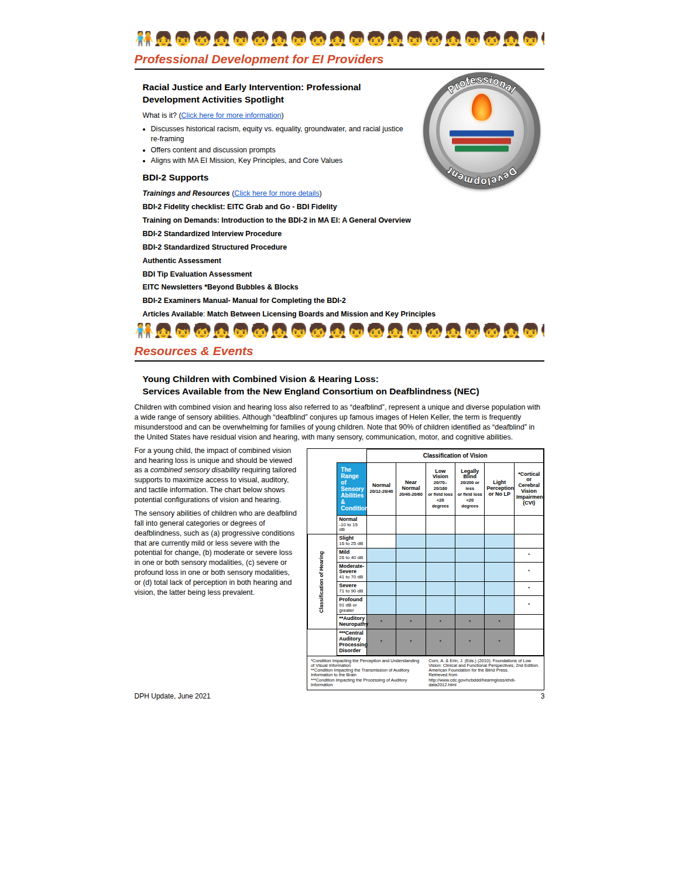🧑‍🤝‍🧑👧👦🧒👧👦🧒👧👦🧒👧👦🧒👧👦🧒👧👦🧒👧👦🧒👧👦🧒👧👦🧒👧👦🧒👧👦🧒👧👦
Professional Development for EI Providers
Professional Development
Racial Justice and Early Intervention: Professional Development Activities Spotlight
What is it? (Click here for more information)
Discusses historical racism, equity vs. equality, groundwater, and racial justice re-framing
Offers content and discussion prompts
Aligns with MA EI Mission, Key Principles, and Core Values
BDI-2 Supports
Trainings and Resources (Click here for more details)
BDI-2 Fidelity checklist: EITC Grab and Go - BDI Fidelity
Training on Demands: Introduction to the BDI-2 in MA EI: A General Overview
BDI-2 Standardized Interview Procedure
BDI-2 Standardized Structured Procedure
Authentic Assessment
BDI Tip Evaluation Assessment
EITC Newsletters *Beyond Bubbles & Blocks
BDI-2 Examiners Manual- Manual for Completing the BDI-2
Articles Available: Match Between Licensing Boards and Mission and Key Principles
🧑‍🤝‍🧑👧👦🧒👧👦🧒👧👦🧒👧👦🧒👧👦🧒👧👦🧒👧👦🧒👧👦🧒👧👦🧒👧👦🧒👧👦🧒👧👦
Resources & Events
Young Children with Combined Vision & Hearing Loss:
Services Available from the New England Consortium on Deafblindness (NEC)
Children with combined vision and hearing loss also referred to as “deafblind”, represent a unique and diverse population with a wide range of sensory abilities. Although “deafblind” conjures up famous images of Helen Keller, the term is frequently misunderstood and can be overwhelming for families of young children. Note that 90% of children identified as “deafblind” in the United States have residual vision and hearing, with many sensory, communication, motor, and cognitive abilities.
| | Classification of Vision |
| | The Range of Sensory Abilities & Conditions | Normal 20/12-20/40 | Near Normal 20/40-20/60 | Low Vision 20/70–20/160 or field loss <20 degrees | Legally Blind 20/200 or less or field loss <20 degrees | Light Perception or No LP | *Cortical or Cerebral Vision Impairment (CVI) |
| Normal -10 to 15 dB | | | | | | |
| Classification of Hearing | Slight 16 to 25 dB | | | | | | |
| Mild 26 to 40 dB | | | | | | * |
| Moderate-Severe 41 to 70 dB | | | | | | * |
| Severe 71 to 90 dB | | | | | | * |
| Profound 91 dB or greater | | | | | | * |
| **Auditory Neuropathy | * | * | * | * | * | |
| | ***Central Auditory Processing Disorder | * | * | * | * | * | |
*Condition Impacting the Perception and Understanding of Visual Information
**Condition Impacting the Transmission of Auditory Information to the Brain
***Condition Impacting the Processing of Auditory Information
Corn, A. & Erin, J. (Eds.) (2010). Foundations of Low Vision: Clinical and Functional Perspectives, 2nd Edition. American Foundation for the Blind Press.
Retrieved from http://www.cdc.gov/ncbddd/hearingloss/ehdi-data2012.html
For a young child, the impact of combined vision and hearing loss is unique and should be viewed as a combined sensory disability requiring tailored supports to maximize access to visual, auditory, and tactile information. The chart below shows potential configurations of vision and hearing.
The sensory abilities of children who are deafblind fall into general categories or degrees of deafblindness, such as (a) progressive conditions that are currently mild or less severe with the potential for change, (b) moderate or severe loss in one or both sensory modalities, (c) severe or profound loss in one or both sensory modalities, or (d) total lack of perception in both hearing and vision, the latter being less prevalent.
DPH Update, June 2021
3